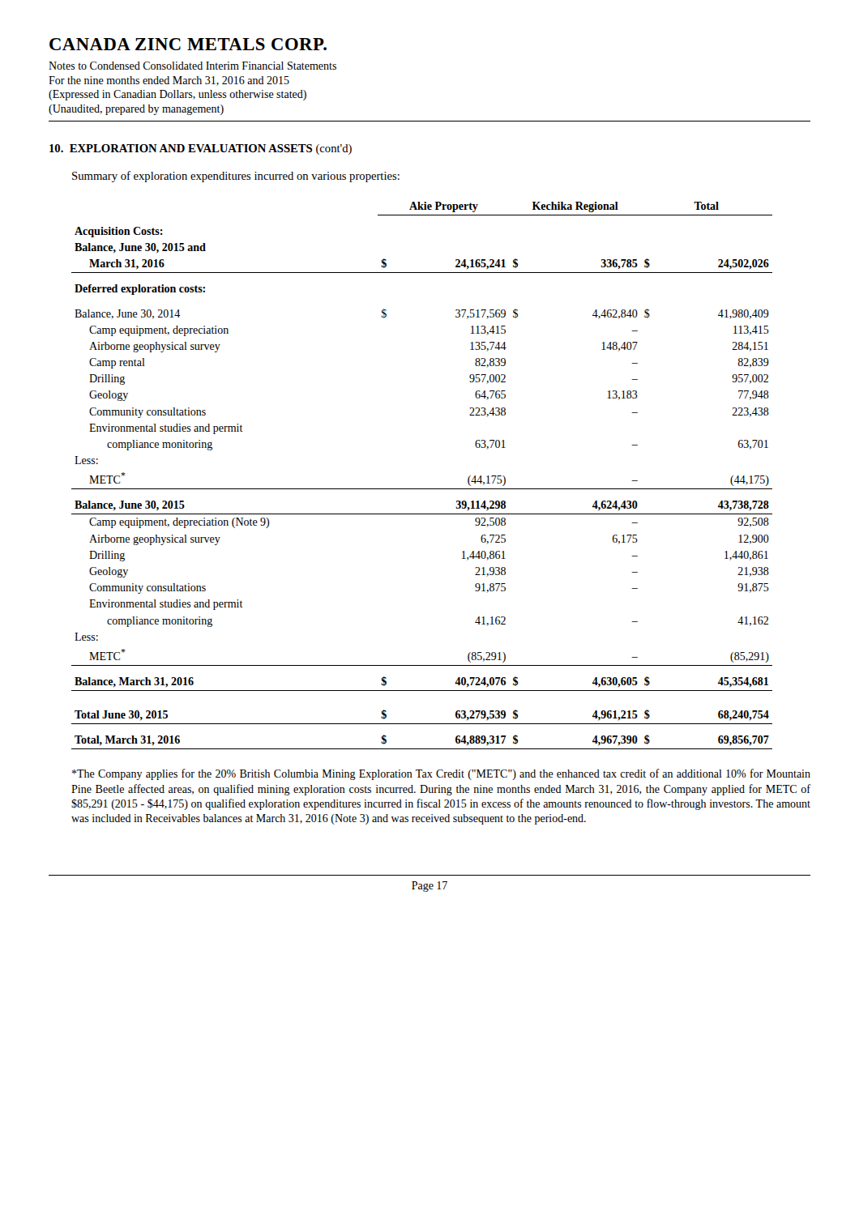CANADA ZINC METALS CORP.
Notes to Condensed Consolidated Interim Financial Statements
For the nine months ended March 31, 2016 and 2015
(Expressed in Canadian Dollars, unless otherwise stated)
(Unaudited, prepared by management)
10. EXPLORATION AND EVALUATION ASSETS (cont'd)
Summary of exploration expenditures incurred on various properties:
| | Akie Property | Kechika Regional | Total |
| Acquisition Costs: | | | | | | |
| Balance, June 30, 2015 and | | | | | | |
| March 31, 2016 | $ | 24,165,241 | $ | 336,785 | $ | 24,502,026 |
| Deferred exploration costs: | | | | | | |
| Balance, June 30, 2014 | $ | 37,517,569 | $ | 4,462,840 | $ | 41,980,409 |
| Camp equipment, depreciation | | 113,415 | | – | | 113,415 |
| Airborne geophysical survey | | 135,744 | | 148,407 | | 284,151 |
| Camp rental | | 82,839 | | – | | 82,839 |
| Drilling | | 957,002 | | – | | 957,002 |
| Geology | | 64,765 | | 13,183 | | 77,948 |
| Community consultations | | 223,438 | | – | | 223,438 |
| Environmental studies and permit | | | | | | |
| compliance monitoring | | 63,701 | | – | | 63,701 |
| Less: | | | | | | |
| METC * | | (44,175) | | – | | (44,175) |
| Balance, June 30, 2015 | | 39,114,298 | | 4,624,430 | | 43,738,728 |
| Camp equipment, depreciation (Note 9) | | 92,508 | | – | | 92,508 |
| Airborne geophysical survey | | 6,725 | | 6,175 | | 12,900 |
| Drilling | | 1,440,861 | | – | | 1,440,861 |
| Geology | | 21,938 | | – | | 21,938 |
| Community consultations | | 91,875 | | – | | 91,875 |
| Environmental studies and permit | | | | | | |
| compliance monitoring | | 41,162 | | – | | 41,162 |
| Less: | | | | | | |
| METC * | | (85,291) | | – | | (85,291) |
| Balance, March 31, 2016 | $ | 40,724,076 | $ | 4,630,605 | $ | 45,354,681 |
| Total June 30, 2015 | $ | 63,279,539 | $ | 4,961,215 | $ | 68,240,754 |
| Total, March 31, 2016 | $ | 64,889,317 | $ | 4,967,390 | $ | 69,856,707 |
*The Company applies for the 20% British Columbia Mining Exploration Tax Credit ("METC") and the enhanced tax credit of an additional 10% for Mountain Pine Beetle affected areas, on qualified mining exploration costs incurred. During the nine months ended March 31, 2016, the Company applied for METC of $85,291 (2015 - $44,175) on qualified exploration expenditures incurred in fiscal 2015 in excess of the amounts renounced to flow-through investors. The amount was included in Receivables balances at March 31, 2016 (Note 3) and was received subsequent to the period-end.
Page 17